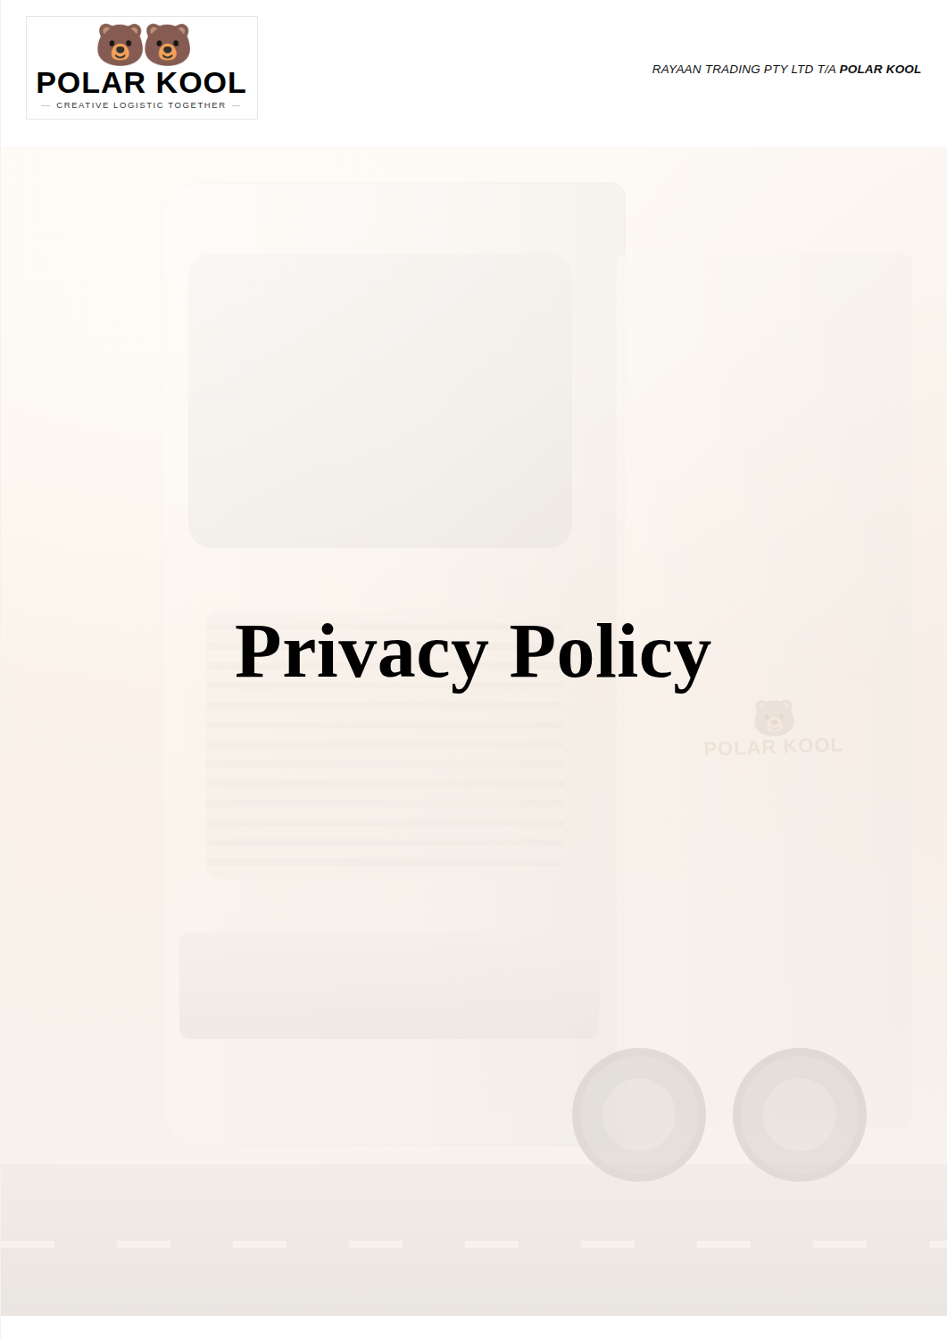🐻🐻
POLAR KOOL
—CREATIVE LOGISTIC TOGETHER—
RAYAAN TRADING PTY LTD T/A POLAR KOOL
🐻
POLAR KOOL
Privacy Policy